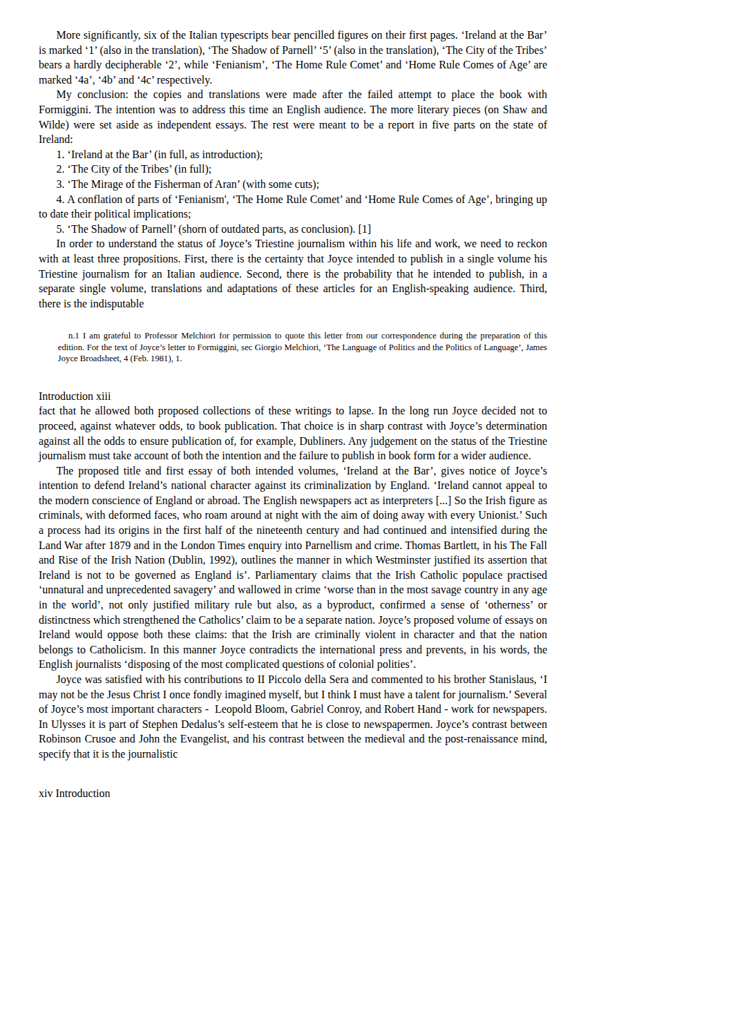More significantly, six of the Italian typescripts bear pencilled figures on their first pages. ‘Ireland at the Bar’ is marked ‘1’ (also in the translation), ‘The Shadow of Parnell’ ‘5’ (also in the translation), ‘The City of the Tribes’ bears a hardly decipherable ‘2’, while ‘Fenianism’, ‘The Home Rule Comet’ and ‘Home Rule Comes of Age’ are marked ‘4a’, ‘4b’ and ‘4c’ respectively.
My conclusion: the copies and translations were made after the failed attempt to place the book with Formiggini. The intention was to address this time an English audience. The more literary pieces (on Shaw and Wilde) were set aside as independent essays. The rest were meant to be a report in five parts on the state of Ireland:
1. ‘Ireland at the Bar’ (in full, as introduction);
2. ‘The City of the Tribes’ (in full);
3. ‘The Mirage of the Fisherman of Aran’ (with some cuts);
4. A conflation of parts of ‘Fenianism', ‘The Home Rule Comet’ and ‘Home Rule Comes of Age’, bringing up to date their political implications;
5. ‘The Shadow of Parnell’ (shorn of outdated parts, as conclusion). [1]
In order to understand the status of Joyce’s Triestine journalism within his life and work, we need to reckon with at least three propositions. First, there is the certainty that Joyce intended to publish in a single volume his Triestine journalism for an Italian audience. Second, there is the probability that he intended to publish, in a separate single volume, translations and adaptations of these articles for an English-speaking audience. Third, there is the indisputable
n.1 I am grateful to Professor Melchiori for permission to quote this letter from our correspondence during the preparation of this edition. For the text of Joyce’s letter to Formiggini, sec Giorgio Melchiori, ‘The Language of Politics and the Politics of Language’, James Joyce Broadsheet, 4 (Feb. 1981), 1.
Introduction xiii
fact that he allowed both proposed collections of these writings to lapse. In the long run Joyce decided not to proceed, against whatever odds, to book publication. That choice is in sharp contrast with Joyce’s determination against all the odds to ensure publication of, for example, Dubliners. Any judgement on the status of the Triestine journalism must take account of both the intention and the failure to publish in book form for a wider audience.
The proposed title and first essay of both intended volumes, ‘Ireland at the Bar’, gives notice of Joyce’s intention to defend Ireland’s national character against its criminalization by England. ‘Ireland cannot appeal to the modern conscience of England or abroad. The English newspapers act as interpreters [...] So the Irish figure as criminals, with deformed faces, who roam around at night with the aim of doing away with every Unionist.’ Such a process had its origins in the first half of the nineteenth century and had continued and intensified during the Land War after 1879 and in the London Times enquiry into Parnellism and crime. Thomas Bartlett, in his The Fall and Rise of the Irish Nation (Dublin, 1992), outlines the manner in which Westminster justified its assertion that Ireland is not to be governed as England is’. Parliamentary claims that the Irish Catholic populace practised ‘unnatural and unprecedented savagery’ and wallowed in crime ‘worse than in the most savage country in any age in the world’, not only justified military rule but also, as a byproduct, confirmed a sense of ‘otherness’ or distinctness which strengthened the Catholics’ claim to be a separate nation. Joyce’s proposed volume of essays on Ireland would oppose both these claims: that the Irish are criminally violent in character and that the nation belongs to Catholicism. In this manner Joyce contradicts the international press and prevents, in his words, the English journalists ‘disposing of the most complicated questions of colonial polities’.
Joyce was satisfied with his contributions to II Piccolo della Sera and commented to his brother Stanislaus, ‘I may not be the Jesus Christ I once fondly imagined myself, but I think I must have a talent for journalism.’ Several of Joyce’s most important characters - Leopold Bloom, Gabriel Conroy, and Robert Hand - work for newspapers. In Ulysses it is part of Stephen Dedalus’s self-esteem that he is close to newspapermen. Joyce’s contrast between Robinson Crusoe and John the Evangelist, and his contrast between the medieval and the post-renaissance mind, specify that it is the journalistic
xiv Introduction